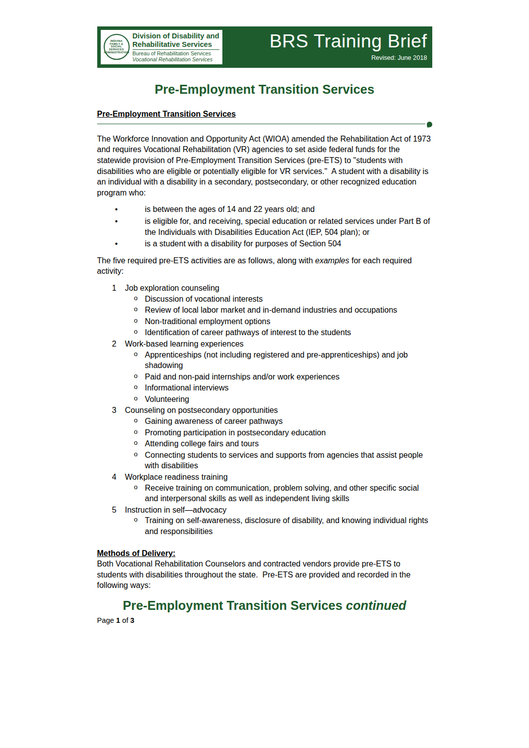INDIANA
FAMILY & SOCIAL
SERVICES
ADMINISTRATION
Division of Disability and Rehabilitative Services Bureau of Rehabilitation Services Vocational Rehabilitation Services
BRS Training Brief Revised: June 2018
Pre-Employment Transition Services
Pre-Employment Transition Services
The Workforce Innovation and Opportunity Act (WIOA) amended the Rehabilitation Act of 1973 and requires Vocational Rehabilitation (VR) agencies to set aside federal funds for the statewide provision of Pre-Employment Transition Services (pre-ETS) to "students with disabilities who are eligible or potentially eligible for VR services." A student with a disability is an individual with a disability in a secondary, postsecondary, or other recognized education program who:
is between the ages of 14 and 22 years old; and
is eligible for, and receiving, special education or related services under Part B of the Individuals with Disabilities Education Act (IEP, 504 plan); or
is a student with a disability for purposes of Section 504
The five required pre-ETS activities are as follows, along with examples for each required activity:
Job exploration counseling
Discussion of vocational interests
Review of local labor market and in-demand industries and occupations
Non-traditional employment options
Identification of career pathways of interest to the students
Work-based learning experiences
Apprenticeships (not including registered and pre-apprenticeships) and job shadowing
Paid and non-paid internships and/or work experiences
Informational interviews
Volunteering
Counseling on postsecondary opportunities
Gaining awareness of career pathways
Promoting participation in postsecondary education
Attending college fairs and tours
Connecting students to services and supports from agencies that assist people with disabilities
Workplace readiness training
Receive training on communication, problem solving, and other specific social and interpersonal skills as well as independent living skills
Instruction in self—advocacy
Training on self-awareness, disclosure of disability, and knowing individual rights and responsibilities
Methods of Delivery:
Both Vocational Rehabilitation Counselors and contracted vendors provide pre-ETS to students with disabilities throughout the state. Pre-ETS are provided and recorded in the following ways:
Pre-Employment Transition Services continued
Page 1 of 3